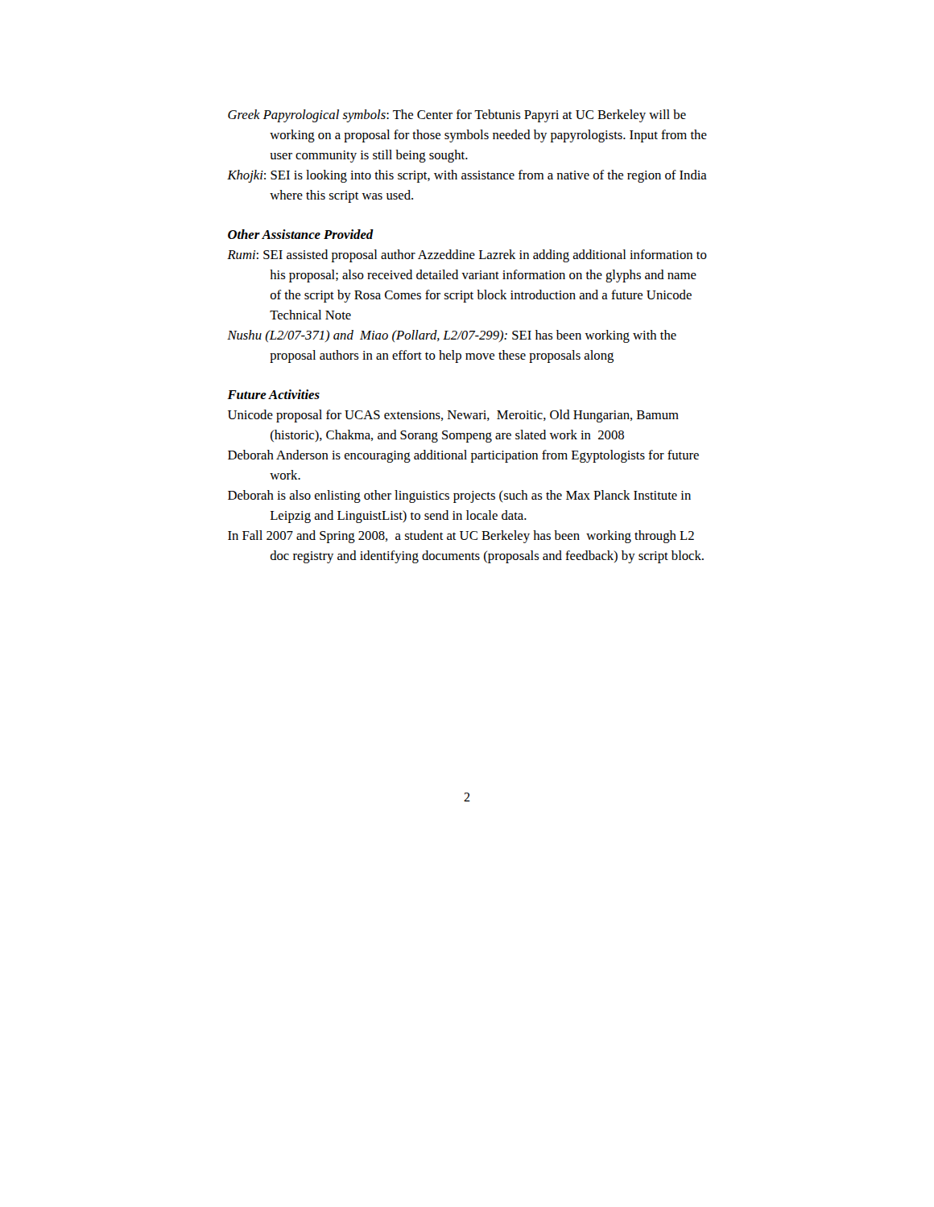Greek Papyrological symbols: The Center for Tebtunis Papyri at UC Berkeley will be working on a proposal for those symbols needed by papyrologists. Input from the user community is still being sought.
Khojki: SEI is looking into this script, with assistance from a native of the region of India where this script was used.
Other Assistance Provided
Rumi: SEI assisted proposal author Azzeddine Lazrek in adding additional information to his proposal; also received detailed variant information on the glyphs and name of the script by Rosa Comes for script block introduction and a future Unicode Technical Note
Nushu (L2/07-371) and Miao (Pollard, L2/07-299): SEI has been working with the proposal authors in an effort to help move these proposals along
Future Activities
Unicode proposal for UCAS extensions, Newari, Meroitic, Old Hungarian, Bamum (historic), Chakma, and Sorang Sompeng are slated work in 2008
Deborah Anderson is encouraging additional participation from Egyptologists for future work.
Deborah is also enlisting other linguistics projects (such as the Max Planck Institute in Leipzig and LinguistList) to send in locale data.
In Fall 2007 and Spring 2008, a student at UC Berkeley has been working through L2 doc registry and identifying documents (proposals and feedback) by script block.
2